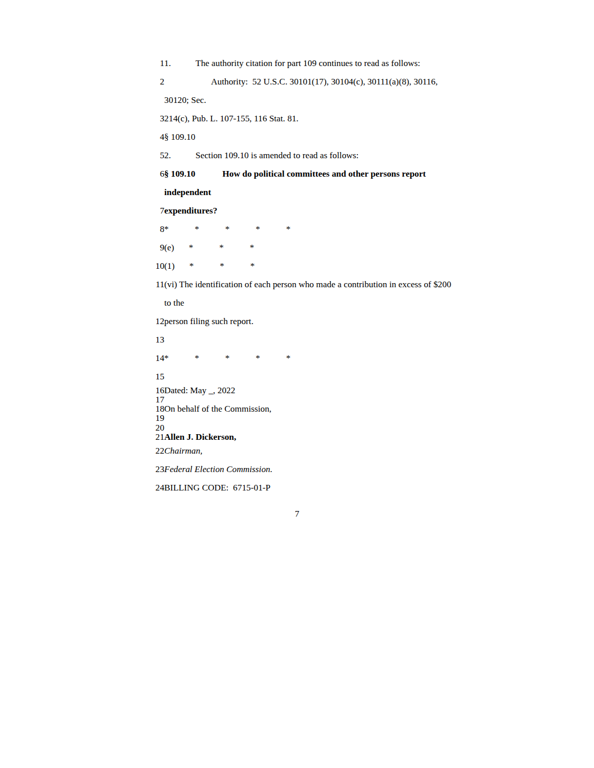| 1 | 1. The authority citation for part 109 continues to read as follows: |
| 2 | Authority: 52 U.S.C. 30101(17), 30104(c), 30111(a)(8), 30116, 30120; Sec. |
| 3 | 214(c), Pub. L. 107-155, 116 Stat. 81. |
| 4 | § 109.10 |
| 5 | 2. Section 109.10 is amended to read as follows: |
| 6 | § 109.10 How do political committees and other persons report independent |
| 7 | expenditures? |
| 8 | * * * * * |
| 9 | (e) * * * |
| 10 | (1) * * * |
| 11 | (vi) The identification of each person who made a contribution in excess of $200 to the |
| 12 | person filing such report. |
| 13 | |
| 14 | * * * * * |
| 15 | |
| 16 | Dated: May _, 2022 |
| 17 | |
| 18 | On behalf of the Commission, |
| 19 | |
| 20 | |
| 21 | Allen J. Dickerson, |
| 22 | Chairman, |
| 23 | Federal Election Commission. |
| 24 | BILLING CODE: 6715-01-P |
7